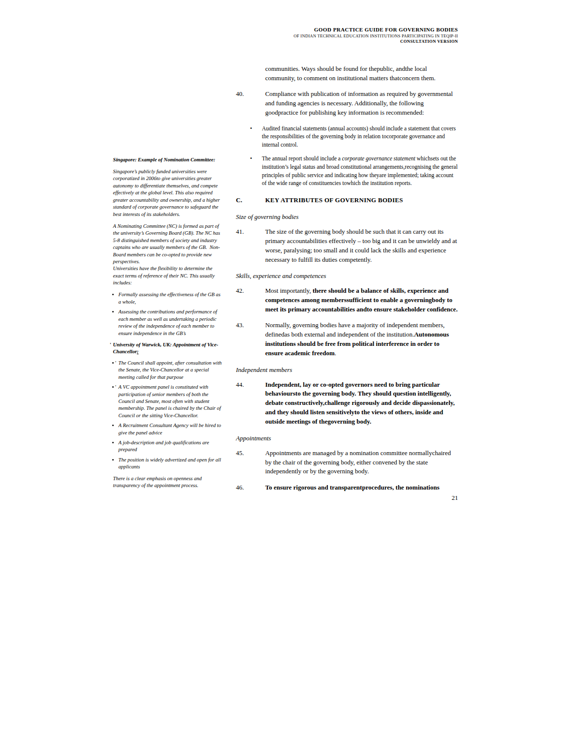GOOD PRACTICE GUIDE FOR GOVERNING BODIES
OF INDIAN TECHNICAL EDUCATION INSTITUTIONS PARTICIPATING IN TEQIP-II
CONSULTATION VERSION
Singapore: Example of Nomination Committee:
Singapore’s publicly funded universities were corporatized in 2006to give universities greater autonomy to differentiate themselves, and compete effectively at the global level. This also required greater accountability and ownership, and a higher standard of corporate governance to safeguard the best interests of its stakeholders.
A Nominating Committee (NC) is formed as part of the university’s Governing Board (GB). The NC has 5-8 distinguished members of society and industry captains who are usually members of the GB. Non-Board members can be co-opted to provide new perspectives.
Universities have the flexibility to determine the exact terms of reference of their NC. This usually includes:
Formally assessing the effectiveness of the GB as a whole,
Assessing the contributions and performance of each member as well as undertaking a periodic review of the independence of each member to ensure independence in the GB’s
University of Warwick, UK: Appointment of Vice-Chancellor:
The Council shall appoint, after consultation with the Senate, the Vice-Chancellor at a special meeting called for that purpose
A VC appointment panel is constituted with participation of senior members of both the Council and Senate, most often with student membership. The panel is chaired by the Chair of Council or the sitting Vice-Chancellor.
A Recruitment Consultant Agency will be hired to give the panel advice
A job-description and job qualifications are prepared
The position is widely advertized and open for all applicants
There is a clear emphasis on openness and transparency of the appointment process.
communities. Ways should be found for thepublic, andthe local community, to comment on institutional matters thatconcern them.
40.
Compliance with publication of information as required by governmental and funding agencies is necessary. Additionally, the following goodpractice for publishing key information is recommended:
• Audited financial statements (annual accounts) should include a statement that covers the responsibilities of the governing body in relation tocorporate governance and internal control.
• The annual report should include a corporate governance statement whichsets out the institution’s legal status and broad constitutional arrangements,recognising the general principles of public service and indicating how theyare implemented; taking account of the wide range of constituencies towhich the institution reports.
C.
KEY ATTRIBUTES OF GOVERNING BODIES
Size of governing bodies
41.
The size of the governing body should be such that it can carry out its primary accountabilities effectively – too big and it can be unwieldy and at worse, paralysing; too small and it could lack the skills and experience necessary to fulfill its duties competently.
Skills, experience and competences
42.
Most importantly, there should be a balance of skills, experience and competences among memberssufficient to enable a governingbody to meet its primary accountabilities andto ensure stakeholder confidence.
43.
Normally, governing bodies have a majority of independent members, definedas both external and independent of the institution.Autonomous institutions should be free from political interference in order to ensure academic freedom.
Independent members
44.
Independent, lay or co-opted governors need to bring particular behavioursto the governing body. They should question intelligently, debate constructively,challenge rigorously and decide dispassionately, and they should listen sensitivelyto the views of others, inside and outside meetings of thegoverning body.
Appointments
45.
Appointments are managed by a nomination committee normallychaired by the chair of the governing body, either convened by the state independently or by the governing body.
46.
To ensure rigorous and transparentprocedures, the nominations
21